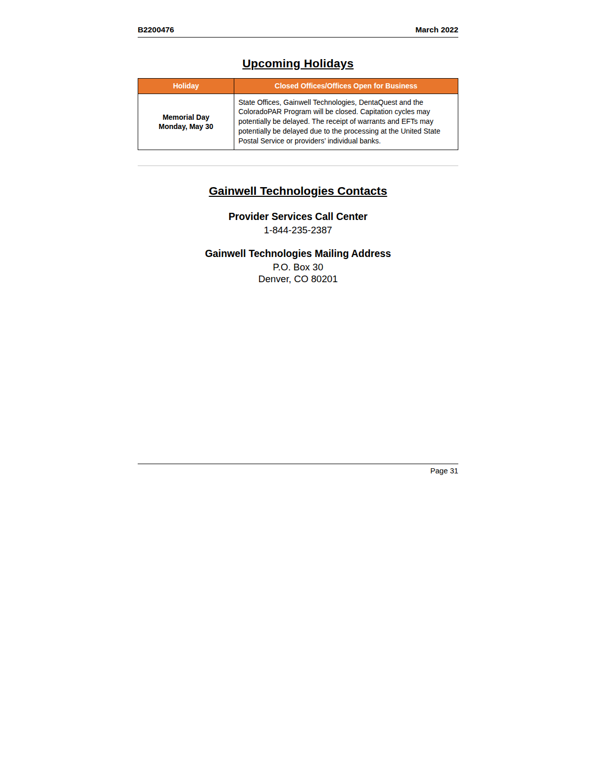B2200476 March 2022
Upcoming Holidays
| Holiday | Closed Offices/Offices Open for Business |
| --- | --- |
| Memorial Day Monday, May 30 | State Offices, Gainwell Technologies, DentaQuest and the ColoradoPAR Program will be closed. Capitation cycles may potentially be delayed. The receipt of warrants and EFTs may potentially be delayed due to the processing at the United State Postal Service or providers’ individual banks. |
Gainwell Technologies Contacts
Provider Services Call Center
1-844-235-2387
Gainwell Technologies Mailing Address
P.O. Box 30
Denver, CO 80201
Page 31